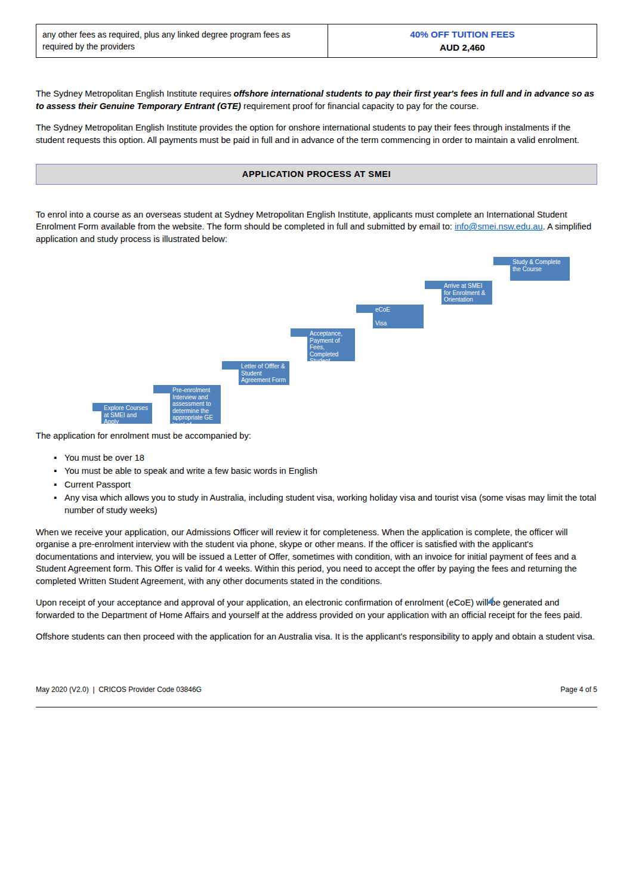| any other fees as required, plus any linked degree program fees as required by the providers | 40% OFF TUITION FEES AUD 2,460 |
The Sydney Metropolitan English Institute requires offshore international students to pay their first year's fees in full and in advance so as to assess their Genuine Temporary Entrant (GTE) requirement proof for financial capacity to pay for the course.
The Sydney Metropolitan English Institute provides the option for onshore international students to pay their fees through instalments if the student requests this option. All payments must be paid in full and in advance of the term commencing in order to maintain a valid enrolment.
APPLICATION PROCESS AT SMEI
To enrol into a course as an overseas student at Sydney Metropolitan English Institute, applicants must complete an International Student Enrolment Form available from the website. The form should be completed in full and submitted by email to: info@smei.nsw.edu.au. A simplified application and study process is illustrated below:
Study & Complete the Course
Arrive at SMEI for Enrolment & Orientation
eCoE
Visa
Acceptance, Payment of Fees, Completed Student Agreement
Letter of Offfer & Student Agreement Form
Pre-enrolment Interview and assessment to determine the appropriate GE level of enrolment
Explore Courses at SMEI and Apply
The application for enrolment must be accompanied by:
You must be over 18
You must be able to speak and write a few basic words in English
Current Passport
Any visa which allows you to study in Australia, including student visa, working holiday visa and tourist visa (some visas may limit the total number of study weeks)
When we receive your application, our Admissions Officer will review it for completeness. When the application is complete, the officer will organise a pre-enrolment interview with the student via phone, skype or other means. If the officer is satisfied with the applicant's documentations and interview, you will be issued a Letter of Offer, sometimes with condition, with an invoice for initial payment of fees and a Student Agreement form. This Offer is valid for 4 weeks. Within this period, you need to accept the offer by paying the fees and returning the completed Written Student Agreement, with any other documents stated in the conditions.
Upon receipt of your acceptance and approval of your application, an electronic confirmation of enrolment (eCoE) will be generated and forwarded to the Department of Home Affairs and yourself at the address provided on your application with an official receipt for the fees paid.
Offshore students can then proceed with the application for an Australia visa. It is the applicant's responsibility to apply and obtain a student visa.
May 2020 (V2.0) | CRICOS Provider Code 03846G Page 4 of 5